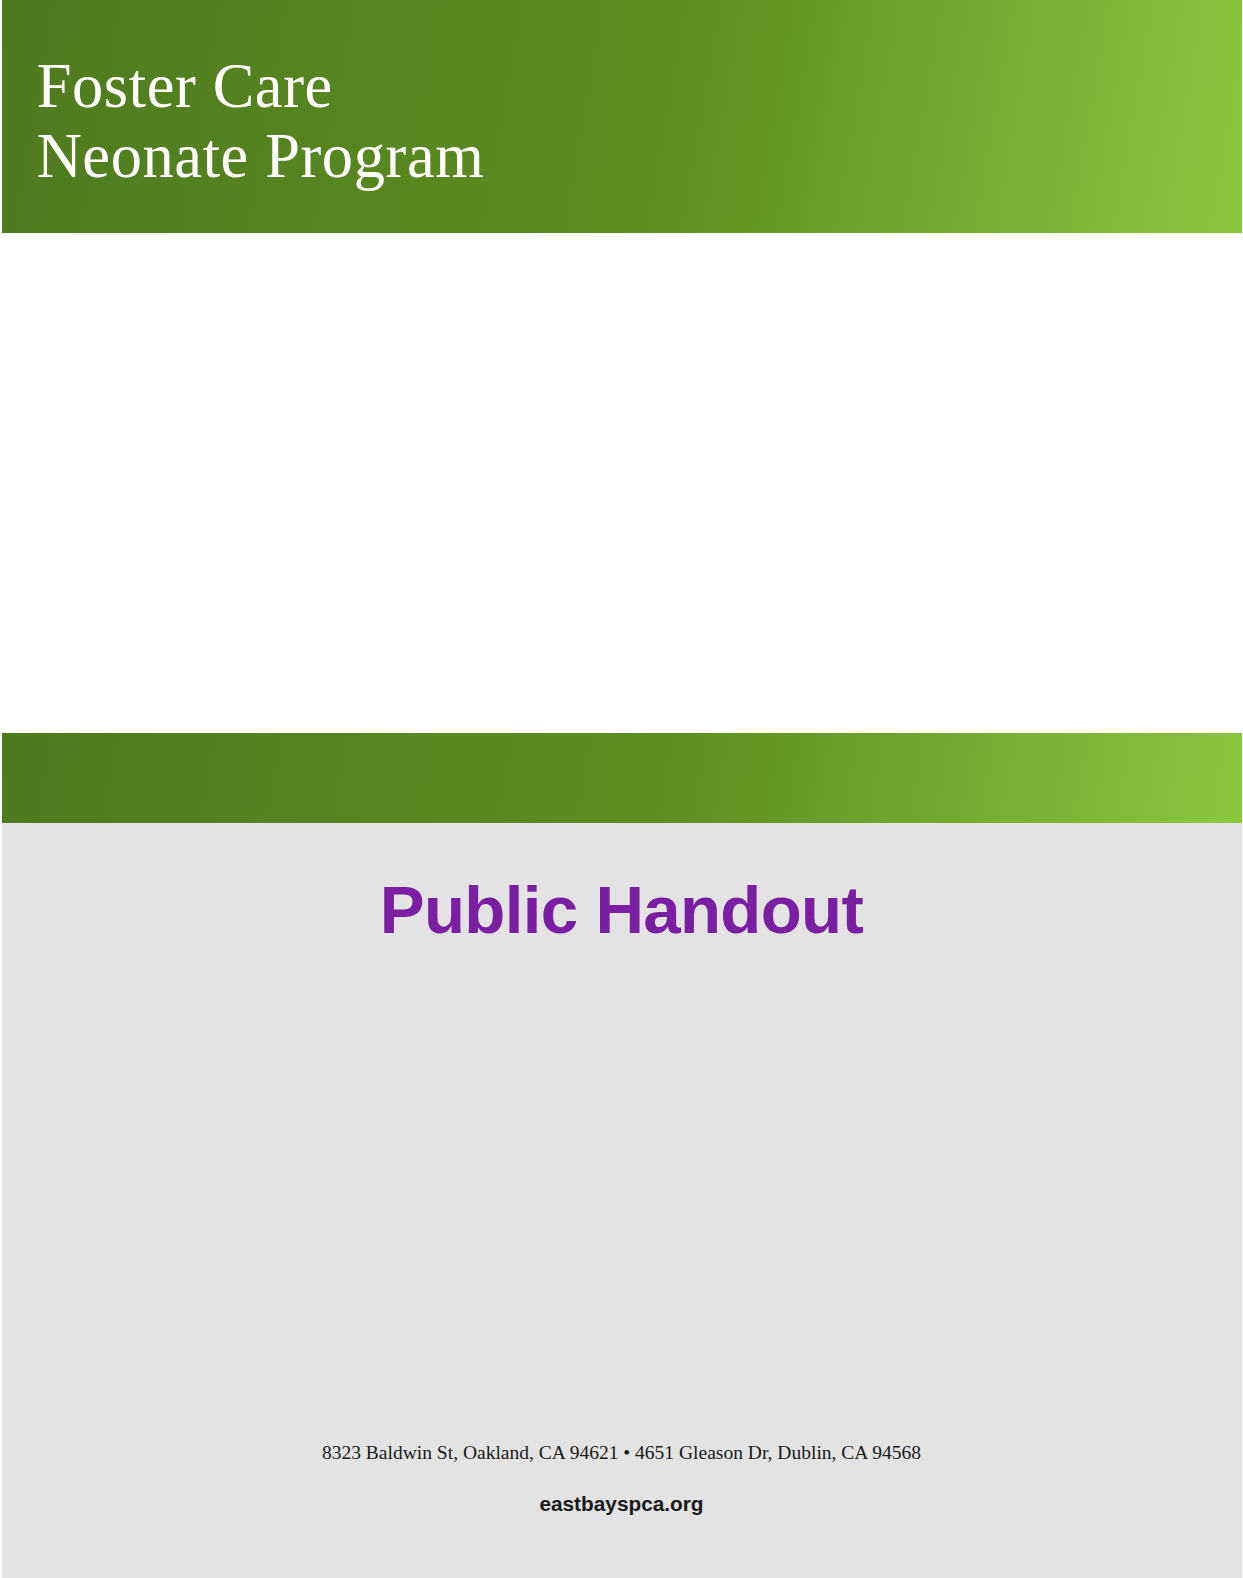Foster Care Neonate Program
Public Handout
8323 Baldwin St, Oakland, CA 94621 • 4651 Gleason Dr, Dublin, CA 94568
eastbayspca.org